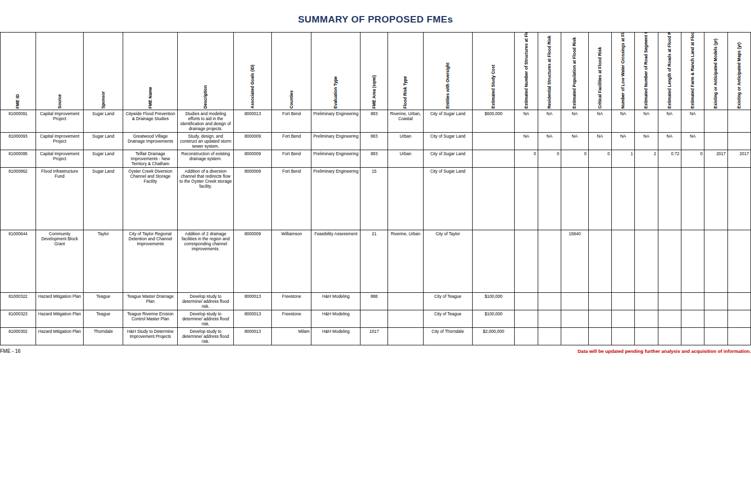SUMMARY OF PROPOSED FMEs
| FME ID | Source | Sponsor | FME Name | Description | Associated Goals (ID) | Counties | Evaluation Type | FME Area (sqmi) | Flood Risk Type | Entities with Oversight | Estimated Study Cost | Estimated Number of Structures at Flood Risk | Residential Structures at Flood Risk | Estimated Population at Flood Risk | Critical Facilities at Flood Risk | Number of Low Water Crossings at Flood Risk | Estimated Number of Road Segment Closures | Estimated Length of Roads at Flood Risk (mi) | Estimated Farm & Ranch Land at Flood Risk (ac) | Existing or Anticipated Models (yr) | Existing or Anticipated Maps (yr) |
| --- | --- | --- | --- | --- | --- | --- | --- | --- | --- | --- | --- | --- | --- | --- | --- | --- | --- | --- | --- | --- | --- |
| 81000091 | Capital Improvement Project | Sugar Land | Citywide Flood Prevention & Drainage Studies | Studies and modeling efforts to aid in the identification and design of drainage projects. | 8000013 | Fort Bend | Preliminary Engineering | 883 | Riverine, Urban, Coastal | City of Sugar Land | $600,000 | NA | NA | NA | NA | NA | NA | NA | NA | | |
| 81000093 | Capital Improvement Project | Sugar Land | Greatwood Village Drainage Improvements | Study, design, and construct an updated storm sewer system. | 8000009 | Fort Bend | Preliminary Engineering | 883 | Urban | City of Sugar Land | | NA | NA | NA | NA | NA | NA | NA | NA | | |
| 81000095 | Capital Improvement Project | Sugar Land | Telfair Drainage Improvements - New Territory & Chatham | Reconstruction of existing drainage system. | 8000009 | Fort Bend | Preliminary Engineering | 883 | Urban | City of Sugar Land | | 0 | 0 | 0 | 0 | 1 | 2 | 0.72 | 0 | 2017 | 2017 |
| 81000862 | Flood Infrastructure Fund | Sugar Land | Oyster Creek Diversion Channel and Storage Facility | Addition of a diversion channel that redirects flow to the Oyster Creek storage facility. | 8000009 | Fort Bend | Preliminary Engineering | 15 | | City of Sugar Land | | | | | | | | | | | |
| 81000644 | Community Development Block Grant | Taylor | City of Taylor Regional Detention and Channel Improvements | Addition of 2 drainage facilities in the region and corresponding channel improvements. | 8000009 | Williamson | Feasibility Assessment | 21 | Riverine, Urban | City of Taylor | | | | 15840 | | | | | | | |
| 81000322 | Hazard Mitigation Plan | Teague | Teague Master Drainage Plan | Develop study to determine/ address flood risk. | 8000013 | Freestone | H&H Modeling | 888 | | City of Teague | $100,000 | | | | | | | | | | |
| 81000323 | Hazard Mitigation Plan | Teague | Teague Riverine Erosion Control Master Plan | Develop study to determine/ address flood risk. | 8000013 | Freestone | H&H Modeling | | | City of Teague | $100,000 | | | | | | | | | | |
| 81000302 | Hazard Mitigation Plan | Thorndale | H&H Study to Determine Improvement Projects | Develop study to determine/ address flood risk. | 8000013 | Milam | H&H Modeling | 1017 | | City of Thorndale | $2,000,000 | | | | | | | | | | |
FME - 16
Data will be updated pending further analysis and acquisition of information.